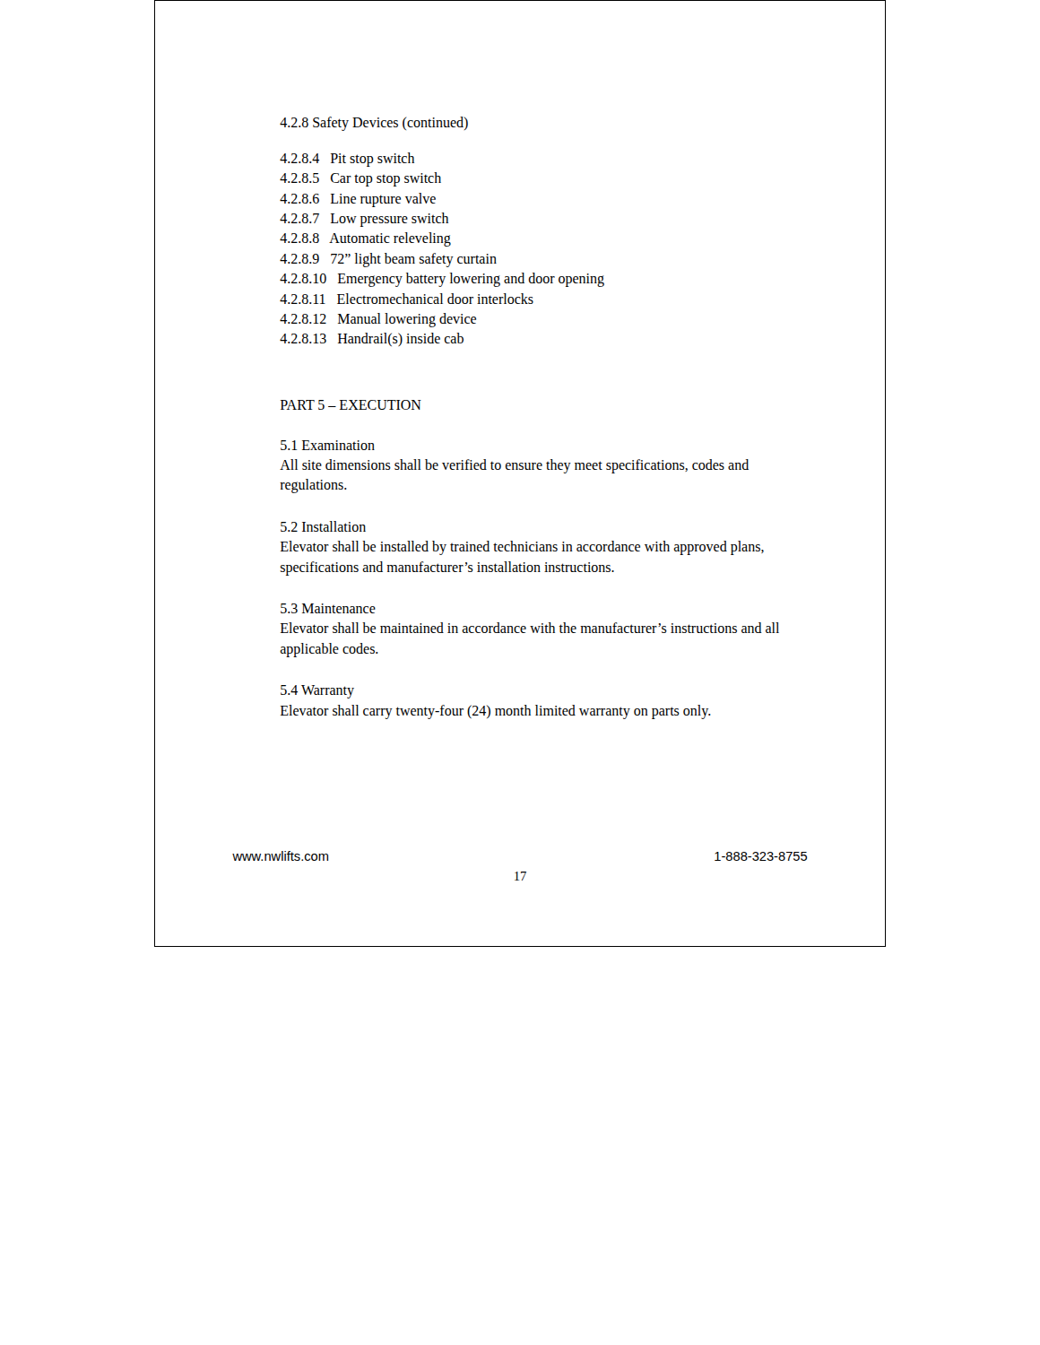4.2.8 Safety Devices (continued)
4.2.8.4 Pit stop switch
4.2.8.5 Car top stop switch
4.2.8.6 Line rupture valve
4.2.8.7 Low pressure switch
4.2.8.8 Automatic releveling
4.2.8.9 72” light beam safety curtain
4.2.8.10 Emergency battery lowering and door opening
4.2.8.11 Electromechanical door interlocks
4.2.8.12 Manual lowering device
4.2.8.13 Handrail(s) inside cab
PART 5 – EXECUTION
5.1 Examination
All site dimensions shall be verified to ensure they meet specifications, codes and regulations.
5.2 Installation
Elevator shall be installed by trained technicians in accordance with approved plans, specifications and manufacturer’s installation instructions.
5.3 Maintenance
Elevator shall be maintained in accordance with the manufacturer’s instructions and all applicable codes.
5.4 Warranty
Elevator shall carry twenty-four (24) month limited warranty on parts only.
www.nwlifts.com 1-888-323-8755
17